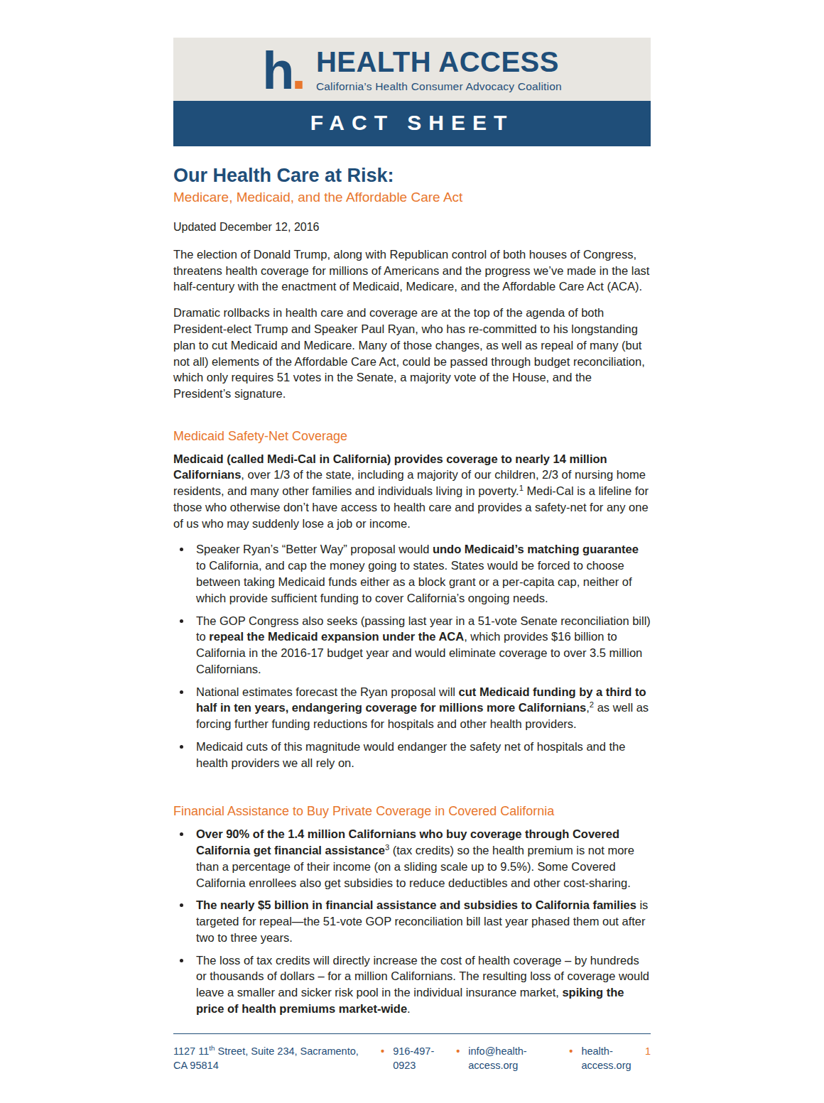h.
Health Access
California’s Health Consumer Advocacy Coalition
FACT SHEET
Our Health Care at Risk:
Medicare, Medicaid, and the Affordable Care Act
Updated December 12, 2016
The election of Donald Trump, along with Republican control of both houses of Congress, threatens health coverage for millions of Americans and the progress we’ve made in the last half-century with the enactment of Medicaid, Medicare, and the Affordable Care Act (ACA).
Dramatic rollbacks in health care and coverage are at the top of the agenda of both President-elect Trump and Speaker Paul Ryan, who has re-committed to his longstanding plan to cut Medicaid and Medicare. Many of those changes, as well as repeal of many (but not all) elements of the Affordable Care Act, could be passed through budget reconciliation, which only requires 51 votes in the Senate, a majority vote of the House, and the President’s signature.
Medicaid Safety-Net Coverage
Medicaid (called Medi-Cal in California) provides coverage to nearly 14 million Californians, over 1/3 of the state, including a majority of our children, 2/3 of nursing home residents, and many other families and individuals living in poverty.1 Medi-Cal is a lifeline for those who otherwise don’t have access to health care and provides a safety-net for any one of us who may suddenly lose a job or income.
Speaker Ryan’s “Better Way” proposal would undo Medicaid’s matching guarantee to California, and cap the money going to states. States would be forced to choose between taking Medicaid funds either as a block grant or a per-capita cap, neither of which provide sufficient funding to cover California’s ongoing needs.
The GOP Congress also seeks (passing last year in a 51-vote Senate reconciliation bill) to repeal the Medicaid expansion under the ACA, which provides $16 billion to California in the 2016-17 budget year and would eliminate coverage to over 3.5 million Californians.
National estimates forecast the Ryan proposal will cut Medicaid funding by a third to half in ten years, endangering coverage for millions more Californians,2 as well as forcing further funding reductions for hospitals and other health providers.
Medicaid cuts of this magnitude would endanger the safety net of hospitals and the health providers we all rely on.
Financial Assistance to Buy Private Coverage in Covered California
Over 90% of the 1.4 million Californians who buy coverage through Covered California get financial assistance3 (tax credits) so the health premium is not more than a percentage of their income (on a sliding scale up to 9.5%). Some Covered California enrollees also get subsidies to reduce deductibles and other cost-sharing.
The nearly $5 billion in financial assistance and subsidies to California families is targeted for repeal—the 51-vote GOP reconciliation bill last year phased them out after two to three years.
The loss of tax credits will directly increase the cost of health coverage – by hundreds or thousands of dollars – for a million Californians. The resulting loss of coverage would leave a smaller and sicker risk pool in the individual insurance market, spiking the price of health premiums market-wide.
1127 11th Street, Suite 234, Sacramento, CA 95814 • 916-497-0923 • info@health-access.org • health-access.org 1